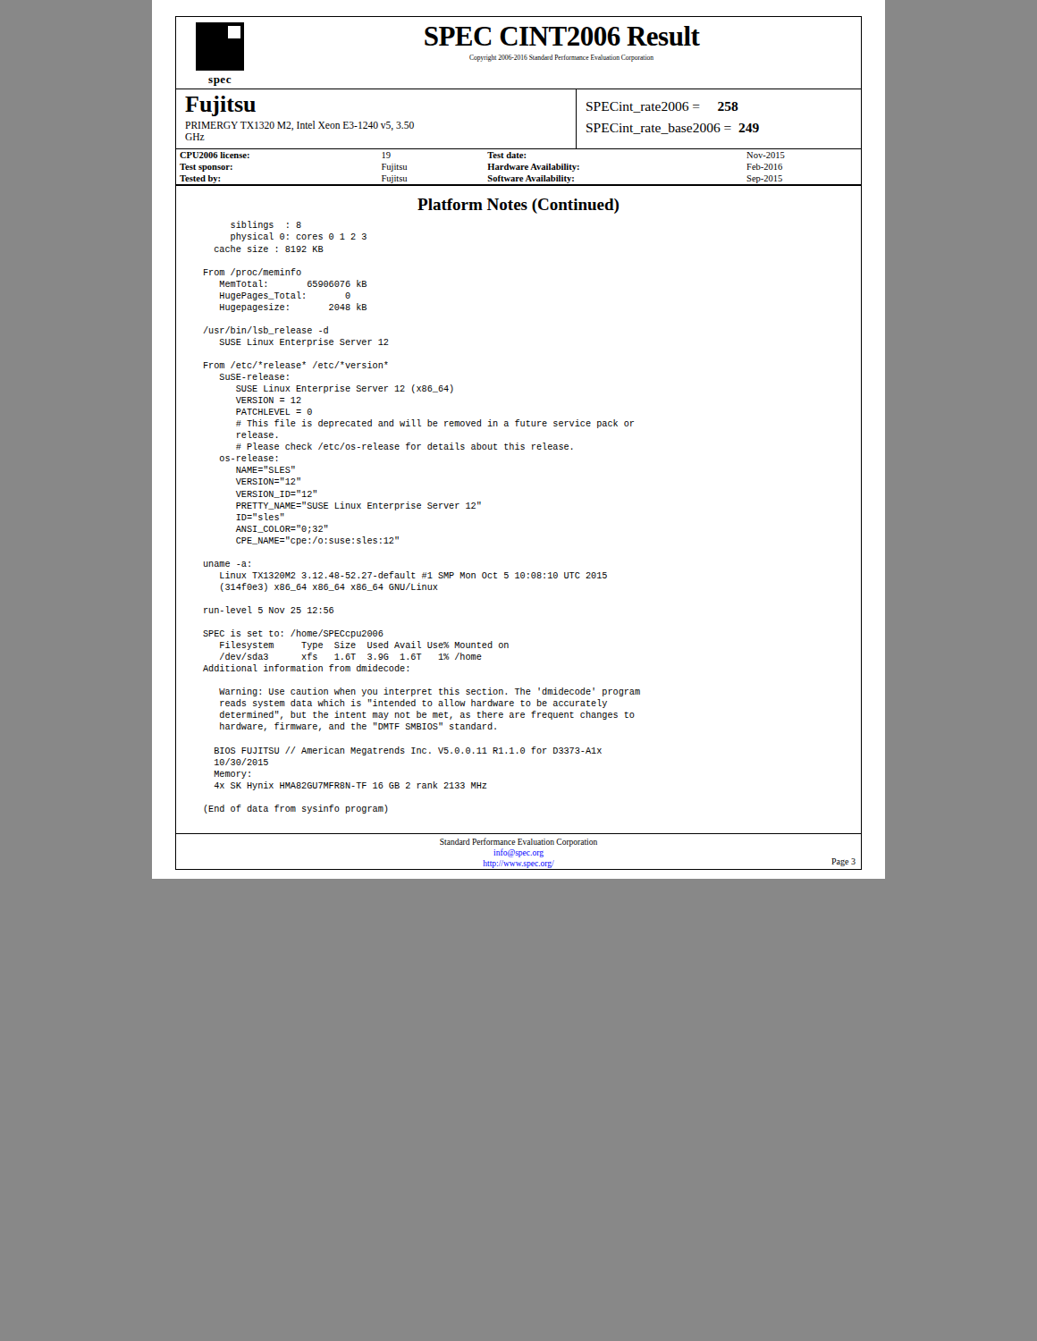spec
SPEC CINT2006 Result
Copyright 2006-2016 Standard Performance Evaluation Corporation
Fujitsu
PRIMERGY TX1320 M2, Intel Xeon E3-1240 v5, 3.50
GHz
SPECint_rate2006 = 258
SPECint_rate_base2006 = 249
| CPU2006 license: | 19 | | Test date: | Nov-2015 |
| Test sponsor: | Fujitsu | | Hardware Availability: | Feb-2016 |
| Tested by: | Fujitsu | | Software Availability: | Sep-2015 |
Platform Notes (Continued)
     siblings  : 8
     physical 0: cores 0 1 2 3
  cache size : 8192 KB

From /proc/meminfo
   MemTotal:       65906076 kB
   HugePages_Total:       0
   Hugepagesize:       2048 kB

/usr/bin/lsb_release -d
   SUSE Linux Enterprise Server 12

From /etc/*release* /etc/*version*
   SuSE-release:
      SUSE Linux Enterprise Server 12 (x86_64)
      VERSION = 12
      PATCHLEVEL = 0
      # This file is deprecated and will be removed in a future service pack or
      release.
      # Please check /etc/os-release for details about this release.
   os-release:
      NAME="SLES"
      VERSION="12"
      VERSION_ID="12"
      PRETTY_NAME="SUSE Linux Enterprise Server 12"
      ID="sles"
      ANSI_COLOR="0;32"
      CPE_NAME="cpe:/o:suse:sles:12"

uname -a:
   Linux TX1320M2 3.12.48-52.27-default #1 SMP Mon Oct 5 10:08:10 UTC 2015
   (314f0e3) x86_64 x86_64 x86_64 GNU/Linux

run-level 5 Nov 25 12:56

SPEC is set to: /home/SPECcpu2006
   Filesystem     Type  Size  Used Avail Use% Mounted on
   /dev/sda3      xfs   1.6T  3.9G  1.6T   1% /home
Additional information from dmidecode:

   Warning: Use caution when you interpret this section. The 'dmidecode' program
   reads system data which is "intended to allow hardware to be accurately
   determined", but the intent may not be met, as there are frequent changes to
   hardware, firmware, and the "DMTF SMBIOS" standard.

  BIOS FUJITSU // American Megatrends Inc. V5.0.0.11 R1.1.0 for D3373-A1x
  10/30/2015
  Memory:
  4x SK Hynix HMA82GU7MFR8N-TF 16 GB 2 rank 2133 MHz

(End of data from sysinfo program)
Standard Performance Evaluation Corporation
info@spec.org
http://www.spec.org/ Page 3